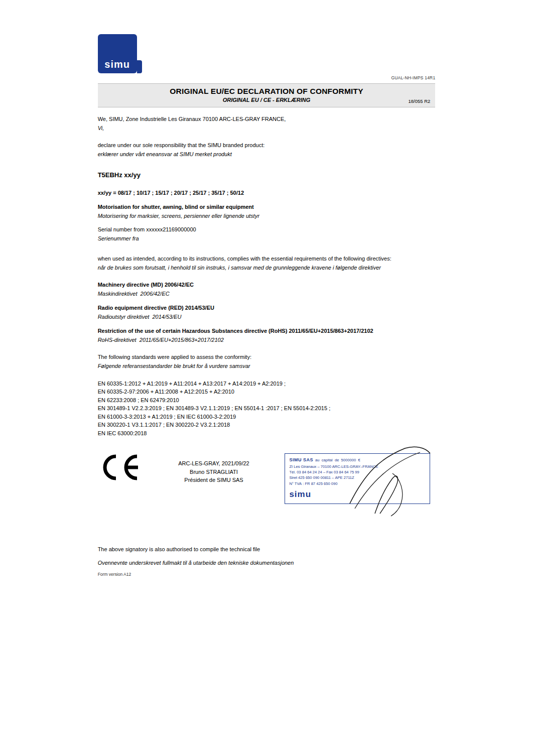simu
GUAL-NH-IMPS 14R1
ORIGINAL EU/EC DECLARATION OF CONFORMITY
ORIGINAL EU / CE - ERKLÆRING
18/055 R2
We, SIMU, Zone Industrielle Les Giranaux 70100 ARC-LES-GRAY FRANCE,
Vi,
declare under our sole responsibility that the SIMU branded product:
erklærer under vårt eneansvar at SIMU merket produkt
T5EBHz xx/yy
xx/yy = 08/17 ; 10/17 ; 15/17 ; 20/17 ; 25/17 ; 35/17 ; 50/12
Motorisation for shutter, awning, blind or similar equipment
Motorisering for marksier, screens, persienner eller lignende utstyr
Serial number from xxxxxx21169000000
Serienummer fra
when used as intended, according to its instructions, complies with the essential requirements of the following directives:
når de brukes som forutsatt, i henhold til sin instruks, i samsvar med de grunnleggende kravene i følgende direktiver
Machinery directive (MD) 2006/42/EC
Maskindirektivet 2006/42/EC
Radio equipment directive (RED) 2014/53/EU
Radioutstyr direktivet 2014/53/EU
Restriction of the use of certain Hazardous Substances directive (RoHS) 2011/65/EU+2015/863+2017/2102
RoHS-direktivet 2011/65/EU+2015/863+2017/2102
The following standards were applied to assess the conformity:
Følgende referansestandarder ble brukt for å vurdere samsvar
EN 60335‑1:2012 + A1:2019 + A11:2014 + A13:2017 + A14:2019 + A2:2019 ;
EN 60335‑2‑97:2006 + A11:2008 + A12:2015 + A2:2010
EN 62233:2008 ; EN 62479:2010
EN 301489‑1 V2.2.3:2019 ; EN 301489‑3 V2.1.1:2019 ; EN 55014‑1 :2017 ; EN 55014‑2:2015 ;
EN 61000‑3‑3:2013 + A1:2019 ; EN IEC 61000‑3‑2:2019
EN 300220‑1 V3.1.1:2017 ; EN 300220‑2 V3.2.1:2018
EN IEC 63000:2018
ARC-LES-GRAY, 2021/09/22
Bruno STRAGLIATI
Président de SIMU SAS
SIMU SAS au capital de 5000000 €
ZI Les Giranaux – 70100 ARC-LES-GRAY–FRANCE
Tél. 03 84 64 24 24 – Fax 03 84 64 75 99
Siret 425 650 090 00811 – APE 2711Z
N° TVA : FR 87 425 650 090
simu
The above signatory is also authorised to compile the technical file
Ovennevnte underskrevet fullmakt til å utarbeide den tekniske dokumentasjonen
Form version A12